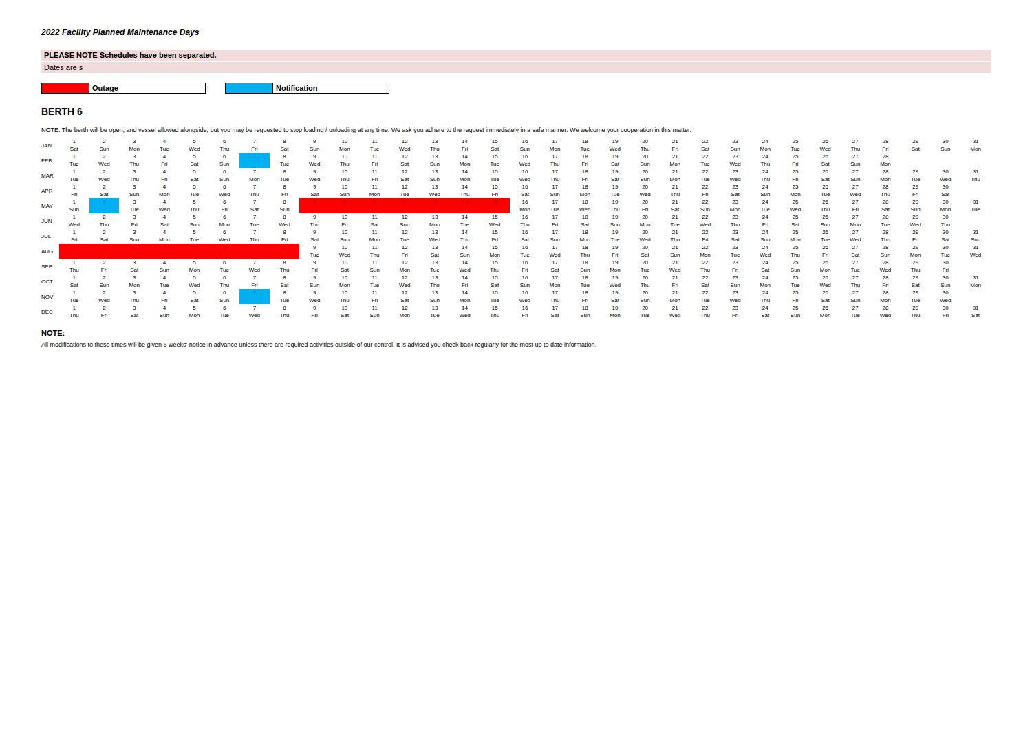2022 Facility Planned Maintenance Days
PLEASE NOTE Schedules have been separated.
Dates are s
| | Outage | | | Notification |
BERTH 6
NOTE: The berth will be open, and vessel allowed alongside, but you may be requested to stop loading / unloading at any time. We ask you adhere to the request immediately in a safe manner. We welcome your cooperation in this matter.
| JAN | 1 | 2 | 3 | 4 | 5 | 6 | 7 | 8 | 9 | 10 | 11 | 12 | 13 | 14 | 15 | 16 | 17 | 18 | 19 | 20 | 21 | 22 | 23 | 24 | 25 | 26 | 27 | 28 | 29 | 30 | 31 |
| Sat | Sun | Mon | Tue | Wed | Thu | Fri | Sat | Sun | Mon | Tue | Wed | Thu | Fri | Sat | Sun | Mon | Tue | Wed | Thu | Fri | Sat | Sun | Mon | Tue | Wed | Thu | Fri | Sat | Sun | Mon |
| FEB | 1 | 2 | 3 | 4 | 5 | 6 | 7 | 8 | 9 | 10 | 11 | 12 | 13 | 14 | 15 | 16 | 17 | 18 | 19 | 20 | 21 | 22 | 23 | 24 | 25 | 26 | 27 | 28 | | | |
| Tue | Wed | Thu | Fri | Sat | Sun | Mon | Tue | Wed | Thu | Fri | Sat | Sun | Mon | Tue | Wed | Thu | Fri | Sat | Sun | Mon | Tue | Wed | Thu | Fri | Sat | Sun | Mon | | | |
| MAR | 1 | 2 | 3 | 4 | 5 | 6 | 7 | 8 | 9 | 10 | 11 | 12 | 13 | 14 | 15 | 16 | 17 | 18 | 19 | 20 | 21 | 22 | 23 | 24 | 25 | 26 | 27 | 28 | 29 | 30 | 31 |
| Tue | Wed | Thu | Fri | Sat | Sun | Mon | Tue | Wed | Thu | Fri | Sat | Sun | Mon | Tue | Wed | Thu | Fri | Sat | Sun | Mon | Tue | Wed | Thu | Fri | Sat | Sun | Mon | Tue | Wed | Thu |
| APR | 1 | 2 | 3 | 4 | 5 | 6 | 7 | 8 | 9 | 10 | 11 | 12 | 13 | 14 | 15 | 16 | 17 | 18 | 19 | 20 | 21 | 22 | 23 | 24 | 25 | 26 | 27 | 28 | 29 | 30 | |
| Fri | Sat | Sun | Mon | Tue | Wed | Thu | Fri | Sat | Sun | Mon | Tue | Wed | Thu | Fri | Sat | Sun | Mon | Tue | Wed | Thu | Fri | Sat | Sun | Mon | Tue | Wed | Thu | Fri | Sat | |
| MAY | 1 | 2 | 3 | 4 | 5 | 6 | 7 | 8 | 9 | 10 | 11 | 12 | 13 | 14 | 15 | 16 | 17 | 18 | 19 | 20 | 21 | 22 | 23 | 24 | 25 | 26 | 27 | 28 | 29 | 30 | 31 |
| Sun | Mon | Tue | Wed | Thu | Fri | Sat | Sun | Mon | Tue | Wed | Thu | Fri | Sat | Sun | Mon | Tue | Wed | Thu | Fri | Sat | Sun | Mon | Tue | Wed | Thu | Fri | Sat | Sun | Mon | Tue |
| JUN | 1 | 2 | 3 | 4 | 5 | 6 | 7 | 8 | 9 | 10 | 11 | 12 | 13 | 14 | 15 | 16 | 17 | 18 | 19 | 20 | 21 | 22 | 23 | 24 | 25 | 26 | 27 | 28 | 29 | 30 | |
| Wed | Thu | Fri | Sat | Sun | Mon | Tue | Wed | Thu | Fri | Sat | Sun | Mon | Tue | Wed | Thu | Fri | Sat | Sun | Mon | Tue | Wed | Thu | Fri | Sat | Sun | Mon | Tue | Wed | Thu | |
| JUL | 1 | 2 | 3 | 4 | 5 | 6 | 7 | 8 | 9 | 10 | 11 | 12 | 13 | 14 | 15 | 16 | 17 | 18 | 19 | 20 | 21 | 22 | 23 | 24 | 25 | 26 | 27 | 28 | 29 | 30 | 31 |
| Fri | Sat | Sun | Mon | Tue | Wed | Thu | Fri | Sat | Sun | Mon | Tue | Wed | Thu | Fri | Sat | Sun | Mon | Tue | Wed | Thu | Fri | Sat | Sun | Mon | Tue | Wed | Thu | Fri | Sat | Sun |
| AUG | 1 | 2 | 3 | 4 | 5 | 6 | 7 | 8 | 9 | 10 | 11 | 12 | 13 | 14 | 15 | 16 | 17 | 18 | 19 | 20 | 21 | 22 | 23 | 24 | 25 | 26 | 27 | 28 | 29 | 30 | 31 |
| Mon | Tue | Wed | Thu | Fri | Sat | Sun | Mon | Tue | Wed | Thu | Fri | Sat | Sun | Mon | Tue | Wed | Thu | Fri | Sat | Sun | Mon | Tue | Wed | Thu | Fri | Sat | Sun | Mon | Tue | Wed |
| SEP | 1 | 2 | 3 | 4 | 5 | 6 | 7 | 8 | 9 | 10 | 11 | 12 | 13 | 14 | 15 | 16 | 17 | 18 | 19 | 20 | 21 | 22 | 23 | 24 | 25 | 26 | 27 | 28 | 29 | 30 | |
| Thu | Fri | Sat | Sun | Mon | Tue | Wed | Thu | Fri | Sat | Sun | Mon | Tue | Wed | Thu | Fri | Sat | Sun | Mon | Tue | Wed | Thu | Fri | Sat | Sun | Mon | Tue | Wed | Thu | Fri | |
| OCT | 1 | 2 | 3 | 4 | 5 | 6 | 7 | 8 | 9 | 10 | 11 | 12 | 13 | 14 | 15 | 16 | 17 | 18 | 19 | 20 | 21 | 22 | 23 | 24 | 25 | 26 | 27 | 28 | 29 | 30 | 31 |
| Sat | Sun | Mon | Tue | Wed | Thu | Fri | Sat | Sun | Mon | Tue | Wed | Thu | Fri | Sat | Sun | Mon | Tue | Wed | Thu | Fri | Sat | Sun | Mon | Tue | Wed | Thu | Fri | Sat | Sun | Mon |
| NOV | 1 | 2 | 3 | 4 | 5 | 6 | 7 | 8 | 9 | 10 | 11 | 12 | 13 | 14 | 15 | 16 | 17 | 18 | 19 | 20 | 21 | 22 | 23 | 24 | 25 | 26 | 27 | 28 | 29 | 30 | |
| Tue | Wed | Thu | Fri | Sat | Sun | Mon | Tue | Wed | Thu | Fri | Sat | Sun | Mon | Tue | Wed | Thu | Fri | Sat | Sun | Mon | Tue | Wed | Thu | Fri | Sat | Sun | Mon | Tue | Wed | |
| DEC | 1 | 2 | 3 | 4 | 5 | 6 | 7 | 8 | 9 | 10 | 11 | 12 | 13 | 14 | 15 | 16 | 17 | 18 | 19 | 20 | 21 | 22 | 23 | 24 | 25 | 26 | 27 | 28 | 29 | 30 | 31 |
| Thu | Fri | Sat | Sun | Mon | Tue | Wed | Thu | Fri | Sat | Sun | Mon | Tue | Wed | Thu | Fri | Sat | Sun | Mon | Tue | Wed | Thu | Fri | Sat | Sun | Mon | Tue | Wed | Thu | Fri | Sat |
NOTE:
All modifications to these times will be given 6 weeks' notice in advance unless there are required activities outside of our control. It is advised you check back regularly for the most up to date information.